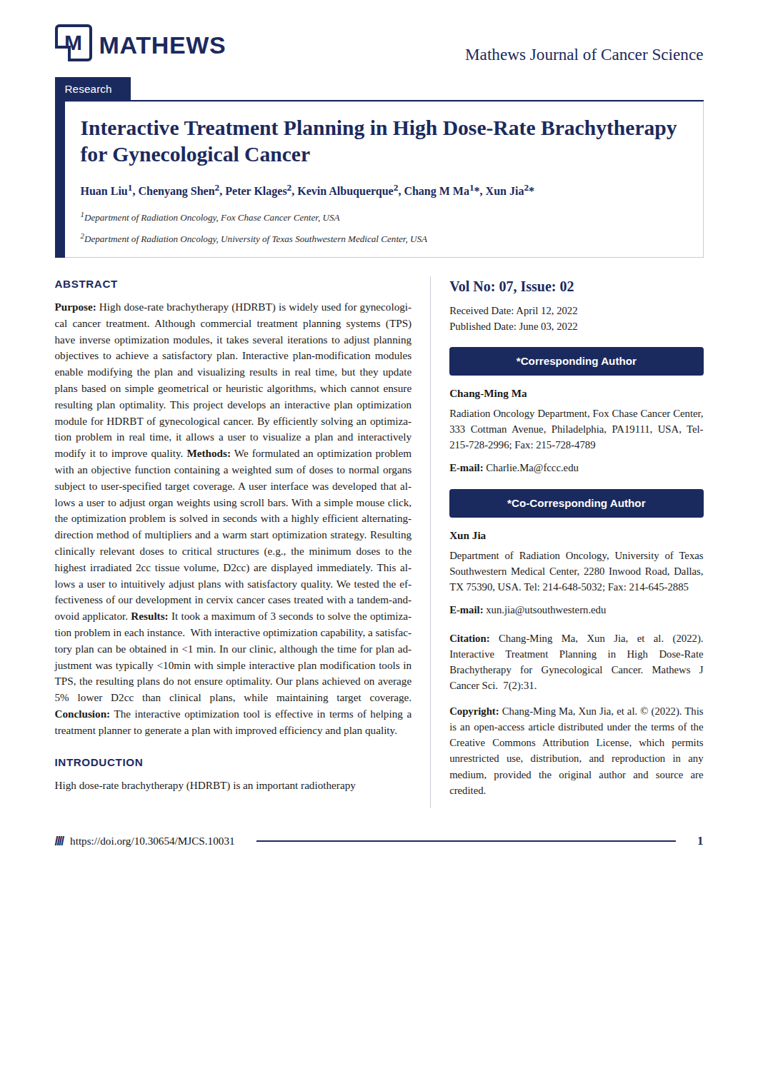MATHEWS
Mathews Journal of Cancer Science
Research
Interactive Treatment Planning in High Dose-Rate Brachytherapy for Gynecological Cancer
Huan Liu1, Chenyang Shen2, Peter Klages2, Kevin Albuquerque2, Chang M Ma1*, Xun Jia2*
1Department of Radiation Oncology, Fox Chase Cancer Center, USA
2Department of Radiation Oncology, University of Texas Southwestern Medical Center, USA
ABSTRACT
Purpose: High dose-rate brachytherapy (HDRBT) is widely used for gynecological cancer treatment. Although commercial treatment planning systems (TPS) have inverse optimization modules, it takes several iterations to adjust planning objectives to achieve a satisfactory plan. Interactive plan-modification modules enable modifying the plan and visualizing results in real time, but they update plans based on simple geometrical or heuristic algorithms, which cannot ensure resulting plan optimality. This project develops an interactive plan optimization module for HDRBT of gynecological cancer. By efficiently solving an optimization problem in real time, it allows a user to visualize a plan and interactively modify it to improve quality. Methods: We formulated an optimization problem with an objective function containing a weighted sum of doses to normal organs subject to user-specified target coverage. A user interface was developed that allows a user to adjust organ weights using scroll bars. With a simple mouse click, the optimization problem is solved in seconds with a highly efficient alternating-direction method of multipliers and a warm start optimization strategy. Resulting clinically relevant doses to critical structures (e.g., the minimum doses to the highest irradiated 2cc tissue volume, D2cc) are displayed immediately. This allows a user to intuitively adjust plans with satisfactory quality. We tested the effectiveness of our development in cervix cancer cases treated with a tandem-and-ovoid applicator. Results: It took a maximum of 3 seconds to solve the optimization problem in each instance. With interactive optimization capability, a satisfactory plan can be obtained in <1 min. In our clinic, although the time for plan adjustment was typically <10min with simple interactive plan modification tools in TPS, the resulting plans do not ensure optimality. Our plans achieved on average 5% lower D2cc than clinical plans, while maintaining target coverage. Conclusion: The interactive optimization tool is effective in terms of helping a treatment planner to generate a plan with improved efficiency and plan quality.
INTRODUCTION
High dose-rate brachytherapy (HDRBT) is an important radiotherapy
Vol No: 07, Issue: 02
Received Date: April 12, 2022
Published Date: June 03, 2022
*Corresponding Author
Chang-Ming Ma
Radiation Oncology Department, Fox Chase Cancer Center, 333 Cottman Avenue, Philadelphia, PA19111, USA, Tel-215-728-2996; Fax: 215-728-4789
E-mail: Charlie.Ma@fccc.edu
*Co-Corresponding Author
Xun Jia
Department of Radiation Oncology, University of Texas Southwestern Medical Center, 2280 Inwood Road, Dallas, TX 75390, USA. Tel: 214-648-5032; Fax: 214-645-2885
E-mail: xun.jia@utsouthwestern.edu
Citation: Chang-Ming Ma, Xun Jia, et al. (2022). Interactive Treatment Planning in High Dose-Rate Brachytherapy for Gynecological Cancer. Mathews J Cancer Sci. 7(2):31.
Copyright: Chang-Ming Ma, Xun Jia, et al. © (2022). This is an open-access article distributed under the terms of the Creative Commons Attribution License, which permits unrestricted use, distribution, and reproduction in any medium, provided the original author and source are credited.
//// https://doi.org/10.30654/MJCS.10031
1